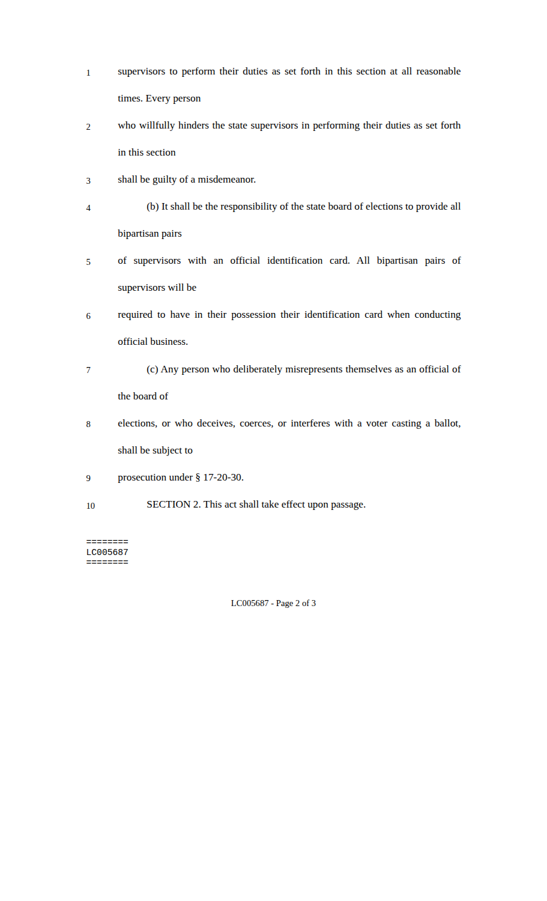1
supervisors to perform their duties as set forth in this section at all reasonable times. Every person
2
who willfully hinders the state supervisors in performing their duties as set forth in this section
3
shall be guilty of a misdemeanor.
4
(b) It shall be the responsibility of the state board of elections to provide all bipartisan pairs
5
of supervisors with an official identification card. All bipartisan pairs of supervisors will be
6
required to have in their possession their identification card when conducting official business.
7
(c) Any person who deliberately misrepresents themselves as an official of the board of
8
elections, or who deceives, coerces, or interferes with a voter casting a ballot, shall be subject to
9
prosecution under § 17-20-30.
10
SECTION 2. This act shall take effect upon passage.
========
LC005687
========
LC005687 - Page 2 of 3